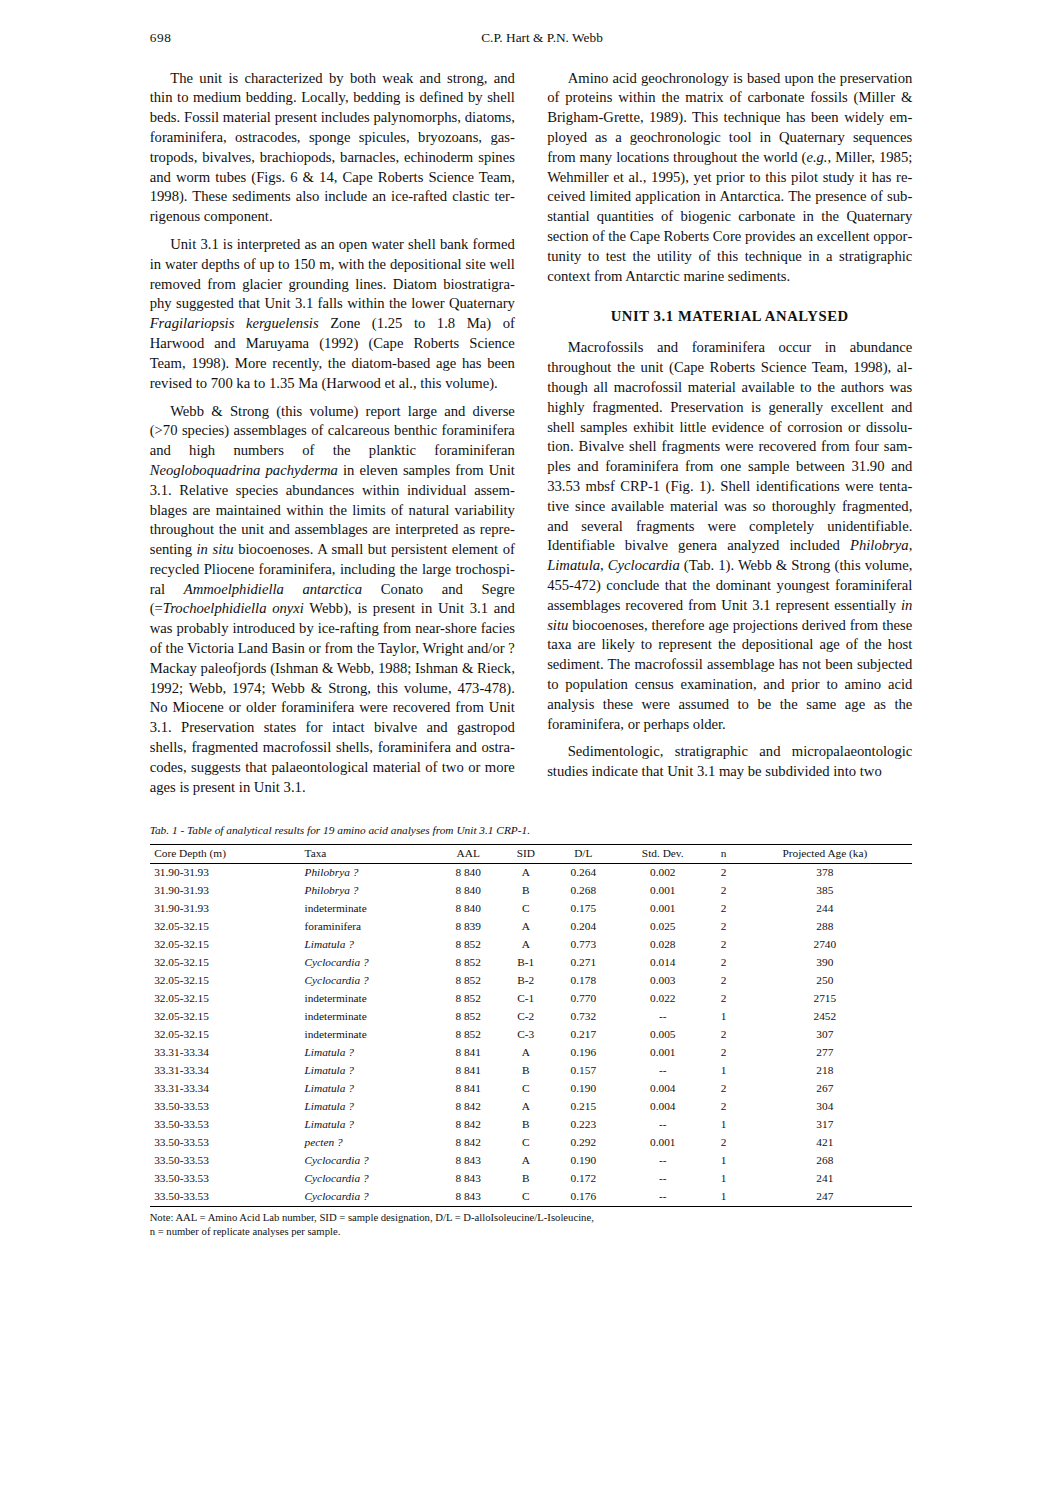698 C.P. Hart & P.N. Webb
The unit is characterized by both weak and strong, and thin to medium bedding. Locally, bedding is defined by shell beds. Fossil material present includes palynomorphs, diatoms, foraminifera, ostracodes, sponge spicules, bryozoans, gastropods, bivalves, brachiopods, barnacles, echinoderm spines and worm tubes (Figs. 6 & 14, Cape Roberts Science Team, 1998). These sediments also include an ice-rafted clastic terrigenous component.
Unit 3.1 is interpreted as an open water shell bank formed in water depths of up to 150 m, with the depositional site well removed from glacier grounding lines. Diatom biostratigraphy suggested that Unit 3.1 falls within the lower Quaternary Fragilariopsis kerguelensis Zone (1.25 to 1.8 Ma) of Harwood and Maruyama (1992) (Cape Roberts Science Team, 1998). More recently, the diatom-based age has been revised to 700 ka to 1.35 Ma (Harwood et al., this volume).
Webb & Strong (this volume) report large and diverse (>70 species) assemblages of calcareous benthic foraminifera and high numbers of the planktic foraminiferan Neogloboquadrina pachyderma in eleven samples from Unit 3.1. Relative species abundances within individual assemblages are maintained within the limits of natural variability throughout the unit and assemblages are interpreted as representing in situ biocoenoses. A small but persistent element of recycled Pliocene foraminifera, including the large trochospiral Ammoelphidiella antarctica Conato and Segre (=Trochoelphidiella onyxi Webb), is present in Unit 3.1 and was probably introduced by ice-rafting from near-shore facies of the Victoria Land Basin or from the Taylor, Wright and/or ?Mackay paleofjords (Ishman & Webb, 1988; Ishman & Rieck, 1992; Webb, 1974; Webb & Strong, this volume, 473-478). No Miocene or older foraminifera were recovered from Unit 3.1. Preservation states for intact bivalve and gastropod shells, fragmented macrofossil shells, foraminifera and ostracodes, suggests that palaeontological material of two or more ages is present in Unit 3.1.
Amino acid geochronology is based upon the preservation of proteins within the matrix of carbonate fossils (Miller & Brigham-Grette, 1989). This technique has been widely employed as a geochronologic tool in Quaternary sequences from many locations throughout the world (e.g., Miller, 1985; Wehmiller et al., 1995), yet prior to this pilot study it has received limited application in Antarctica. The presence of substantial quantities of biogenic carbonate in the Quaternary section of the Cape Roberts Core provides an excellent opportunity to test the utility of this technique in a stratigraphic context from Antarctic marine sediments.
Unit 3.1 Material Analysed
Macrofossils and foraminifera occur in abundance throughout the unit (Cape Roberts Science Team, 1998), although all macrofossil material available to the authors was highly fragmented. Preservation is generally excellent and shell samples exhibit little evidence of corrosion or dissolution. Bivalve shell fragments were recovered from four samples and foraminifera from one sample between 31.90 and 33.53 mbsf CRP-1 (Fig. 1). Shell identifications were tentative since available material was so thoroughly fragmented, and several fragments were completely unidentifiable. Identifiable bivalve genera analyzed included Philobrya, Limatula, Cyclocardia (Tab. 1). Webb & Strong (this volume, 455-472) conclude that the dominant youngest foraminiferal assemblages recovered from Unit 3.1 represent essentially in situ biocoenoses, therefore age projections derived from these taxa are likely to represent the depositional age of the host sediment. The macrofossil assemblage has not been subjected to population census examination, and prior to amino acid analysis these were assumed to be the same age as the foraminifera, or perhaps older.
Sedimentologic, stratigraphic and micropalaeontologic studies indicate that Unit 3.1 may be subdivided into two
Tab. 1 - Table of analytical results for 19 amino acid analyses from Unit 3.1 CRP-1.
| Core Depth (m) | Taxa | AAL | SID | D/L | Std. Dev. | n | Projected Age (ka) |
| --- | --- | --- | --- | --- | --- | --- | --- |
| 31.90-31.93 | Philobrya ? | 8 840 | A | 0.264 | 0.002 | 2 | 378 |
| 31.90-31.93 | Philobrya ? | 8 840 | B | 0.268 | 0.001 | 2 | 385 |
| 31.90-31.93 | indeterminate | 8 840 | C | 0.175 | 0.001 | 2 | 244 |
| 32.05-32.15 | foraminifera | 8 839 | A | 0.204 | 0.025 | 2 | 288 |
| 32.05-32.15 | Limatula ? | 8 852 | A | 0.773 | 0.028 | 2 | 2740 |
| 32.05-32.15 | Cyclocardia ? | 8 852 | B-1 | 0.271 | 0.014 | 2 | 390 |
| 32.05-32.15 | Cyclocardia ? | 8 852 | B-2 | 0.178 | 0.003 | 2 | 250 |
| 32.05-32.15 | indeterminate | 8 852 | C-1 | 0.770 | 0.022 | 2 | 2715 |
| 32.05-32.15 | indeterminate | 8 852 | C-2 | 0.732 | -- | 1 | 2452 |
| 32.05-32.15 | indeterminate | 8 852 | C-3 | 0.217 | 0.005 | 2 | 307 |
| 33.31-33.34 | Limatula ? | 8 841 | A | 0.196 | 0.001 | 2 | 277 |
| 33.31-33.34 | Limatula ? | 8 841 | B | 0.157 | -- | 1 | 218 |
| 33.31-33.34 | Limatula ? | 8 841 | C | 0.190 | 0.004 | 2 | 267 |
| 33.50-33.53 | Limatula ? | 8 842 | A | 0.215 | 0.004 | 2 | 304 |
| 33.50-33.53 | Limatula ? | 8 842 | B | 0.223 | -- | 1 | 317 |
| 33.50-33.53 | pecten ? | 8 842 | C | 0.292 | 0.001 | 2 | 421 |
| 33.50-33.53 | Cyclocardia ? | 8 843 | A | 0.190 | -- | 1 | 268 |
| 33.50-33.53 | Cyclocardia ? | 8 843 | B | 0.172 | -- | 1 | 241 |
| 33.50-33.53 | Cyclocardia ? | 8 843 | C | 0.176 | -- | 1 | 247 |
Note: AAL = Amino Acid Lab number, SID = sample designation, D/L = D-alloIsoleucine/L-Isoleucine,
n = number of replicate analyses per sample.